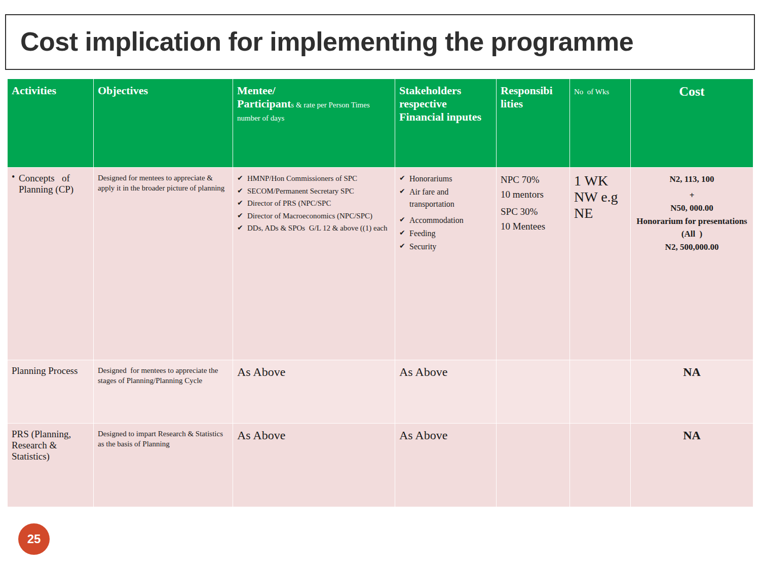Cost implication for implementing the programme
| Activities | Objectives | Mentee/ Participant s & rate per Person Times number of days | Stakeholders respective Financial inputes | Responsibi lities | No of Wks | Cost |
| --- | --- | --- | --- | --- | --- | --- |
| Concepts of Planning (CP) | Designed for mentees to appreciate & apply it in the broader picture of planning | HMNP/Hon Commissioners of SPC SECOM/Permanent Secretary SPC Director of PRS (NPC/SPC Director of Macroeconomics (NPC/SPC) DDs, ADs & SPOs G/L 12 & above ((1) each | Honorariums Air fare and transportation Accommodation Feeding Security | NPC 70% 10 mentors SPC 30% 10 Mentees | 1 WK NW e.g NE | N2, 113, 100 + N50, 000.00 Honorarium for presentations (All ) N2, 500,000.00 |
| Planning Process | Designed for mentees to appreciate the stages of Planning/Planning Cycle | As Above | As Above | | | NA |
| PRS (Planning, Research & Statistics) | Designed to impart Research & Statistics as the basis of Planning | As Above | As Above | | | NA |
25